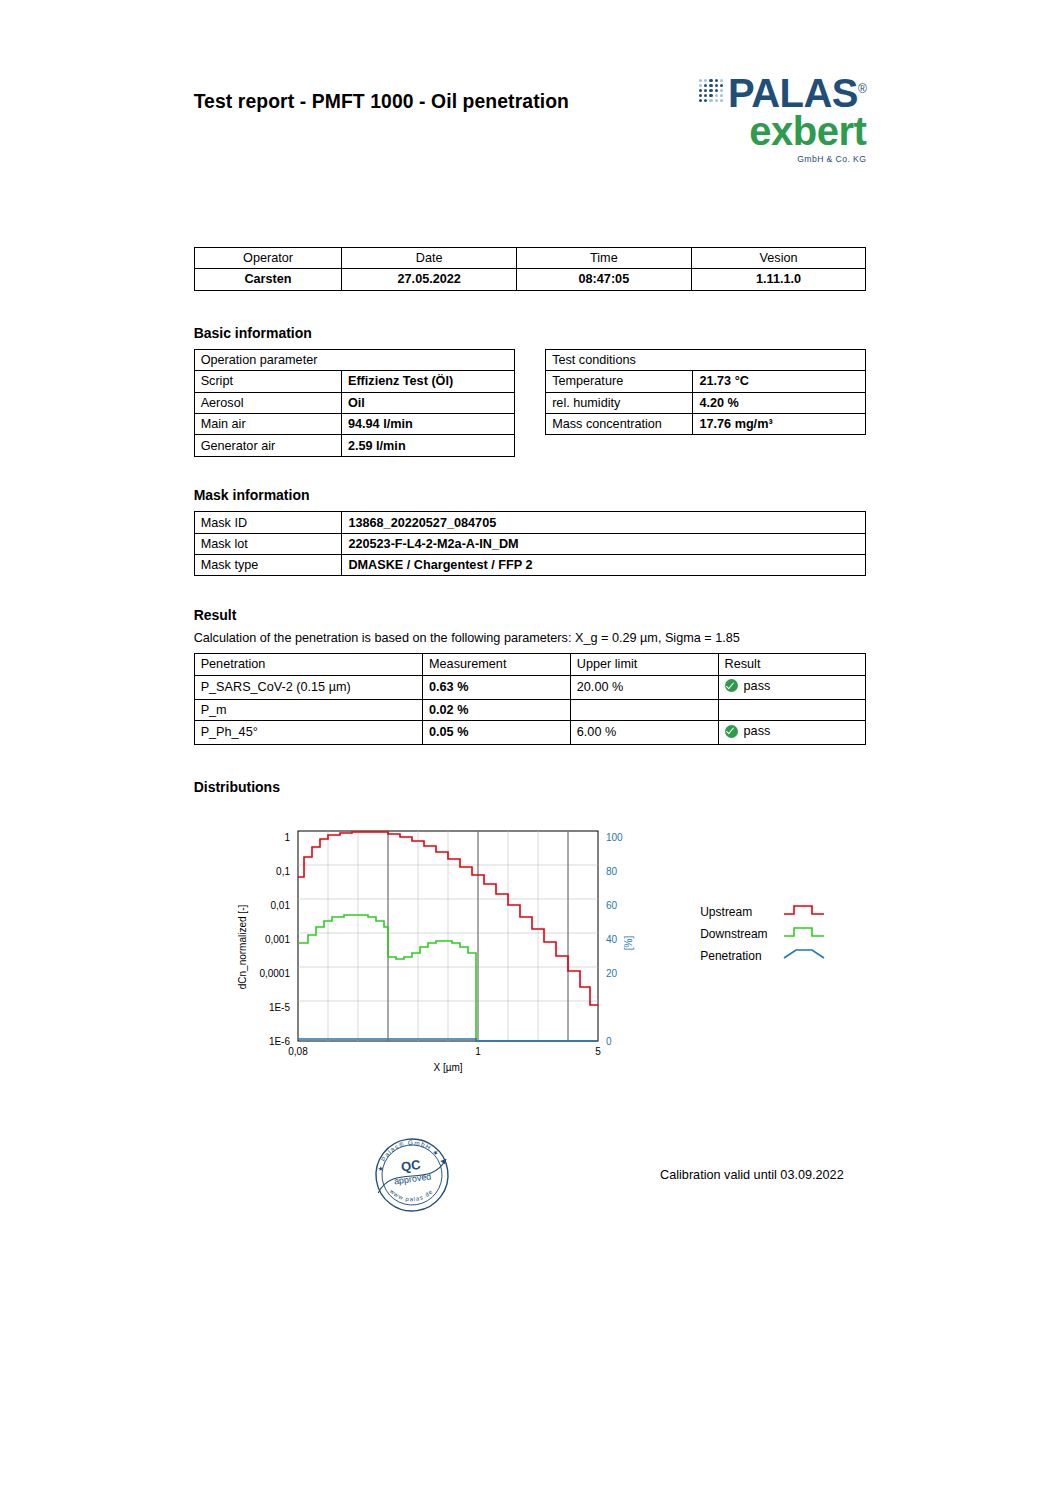Test report - PMFT 1000 - Oil penetration
PALAS®
exbert
GmbH & Co. KG
| Operator | Date | Time | Vesion |
| --- | --- | --- | --- |
| Carsten | 27.05.2022 | 08:47:05 | 1.11.1.0 |
Basic information
| Operation parameter |
| Script | Effizienz Test (Öl) |
| Aerosol | Oil |
| Main air | 94.94 l/min |
| Generator air | 2.59 l/min |
| Test conditions |
| Temperature | 21.73 °C |
| rel. humidity | 4.20 % |
| Mass concentration | 17.76 mg/m³ |
Mask information
| Mask ID | 13868_20220527_084705 |
| Mask lot | 220523-F-L4-2-M2a-A-IN_DM |
| Mask type | DMASKE / Chargentest / FFP 2 |
Result
Calculation of the penetration is based on the following parameters: X_g = 0.29 µm, Sigma = 1.85
| Penetration | Measurement | Upper limit | Result |
| P_SARS_CoV-2 (0.15 µm) | 0.63 % | 20.00 % | pass |
| P_m | 0.02 % | | |
| P_Ph_45° | 0.05 % | 6.00 % | pass |
Distributions
1 0,1 0,01 0,001 0,0001 1E-5 1E-6 dCn_normalized [-] 100 80 60 40 20 0 [%] 0,08 1 5 X [µm]
| Upstream | |
| Downstream | |
| Penetration | |
★ Palas® GmbH ★ www.palas.de QC approved
Calibration valid until 03.09.2022